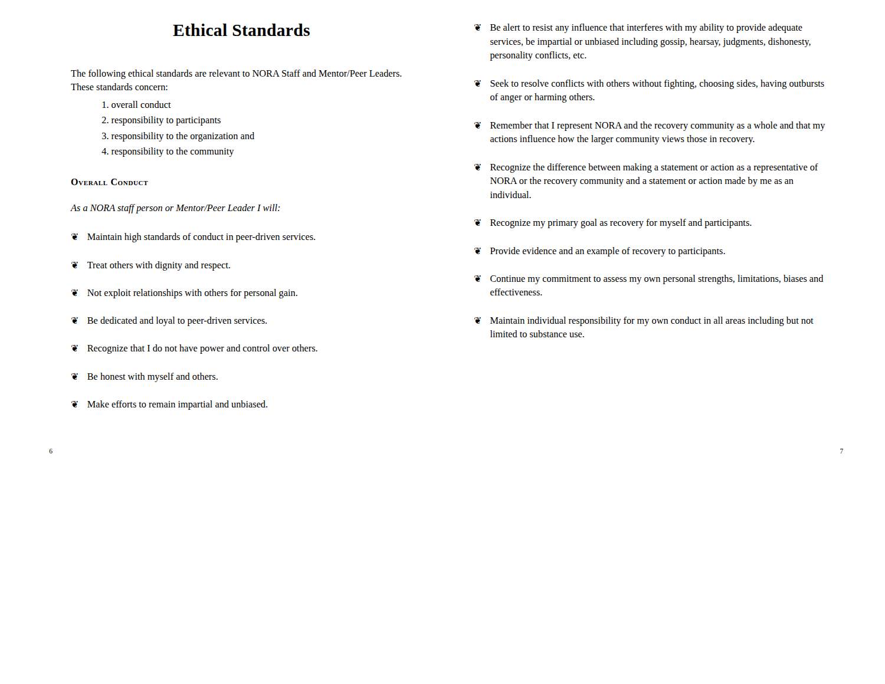Ethical Standards
The following ethical standards are relevant to NORA Staff and Mentor/Peer Leaders. These standards concern:
overall conduct
responsibility to participants
responsibility to the organization and
responsibility to the community
Overall Conduct
As a NORA staff person or Mentor/Peer Leader I will:
Maintain high standards of conduct in peer-driven services.
Treat others with dignity and respect.
Not exploit relationships with others for personal gain.
Be dedicated and loyal to peer-driven services.
Recognize that I do not have power and control over others.
Be honest with myself and others.
Make efforts to remain impartial and unbiased.
6
Be alert to resist any influence that interferes with my ability to provide adequate services, be impartial or unbiased including gossip, hearsay, judgments, dishonesty, personality conflicts, etc.
Seek to resolve conflicts with others without fighting, choosing sides, having outbursts of anger or harming others.
Remember that I represent NORA and the recovery community as a whole and that my actions influence how the larger community views those in recovery.
Recognize the difference between making a statement or action as a representative of NORA or the recovery community and a statement or action made by me as an individual.
Recognize my primary goal as recovery for myself and participants.
Provide evidence and an example of recovery to participants.
Continue my commitment to assess my own personal strengths, limitations, biases and effectiveness.
Maintain individual responsibility for my own conduct in all areas including but not limited to substance use.
7